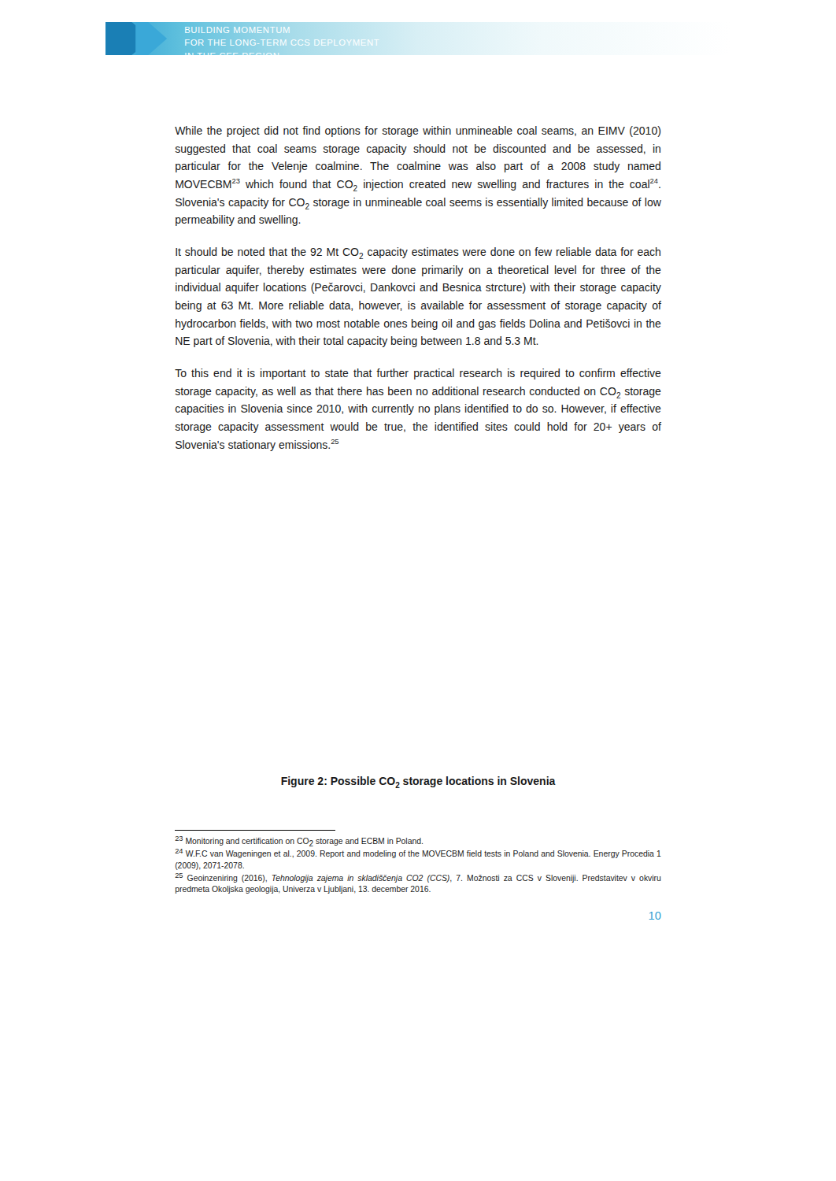Building Momentum
for the Long-Term CCS Deployment
in the CEE Region
While the project did not find options for storage within unmineable coal seams, an EIMV (2010) suggested that coal seams storage capacity should not be discounted and be assessed, in particular for the Velenje coalmine. The coalmine was also part of a 2008 study named MOVECBM23 which found that CO2 injection created new swelling and fractures in the coal24. Slovenia's capacity for CO2 storage in unmineable coal seems is essentially limited because of low permeability and swelling.
It should be noted that the 92 Mt CO2 capacity estimates were done on few reliable data for each particular aquifer, thereby estimates were done primarily on a theoretical level for three of the individual aquifer locations (Pečarovci, Dankovci and Besnica strcture) with their storage capacity being at 63 Mt. More reliable data, however, is available for assessment of storage capacity of hydrocarbon fields, with two most notable ones being oil and gas fields Dolina and Petišovci in the NE part of Slovenia, with their total capacity being between 1.8 and 5.3 Mt.
To this end it is important to state that further practical research is required to confirm effective storage capacity, as well as that there has been no additional research conducted on CO2 storage capacities in Slovenia since 2010, with currently no plans identified to do so. However, if effective storage capacity assessment would be true, the identified sites could hold for 20+ years of Slovenia's stationary emissions.25
Figure 2: Possible CO2 storage locations in Slovenia
23 Monitoring and certification on CO2 storage and ECBM in Poland.
24 W.F.C van Wageningen et al., 2009. Report and modeling of the MOVECBM field tests in Poland and Slovenia. Energy Procedia 1 (2009), 2071-2078.
25 Geoinzeniring (2016), Tehnologija zajema in skladiščenja CO2 (CCS), 7. Možnosti za CCS v Sloveniji. Predstavitev v okviru predmeta Okoljska geologija, Univerza v Ljubljani, 13. december 2016.
10